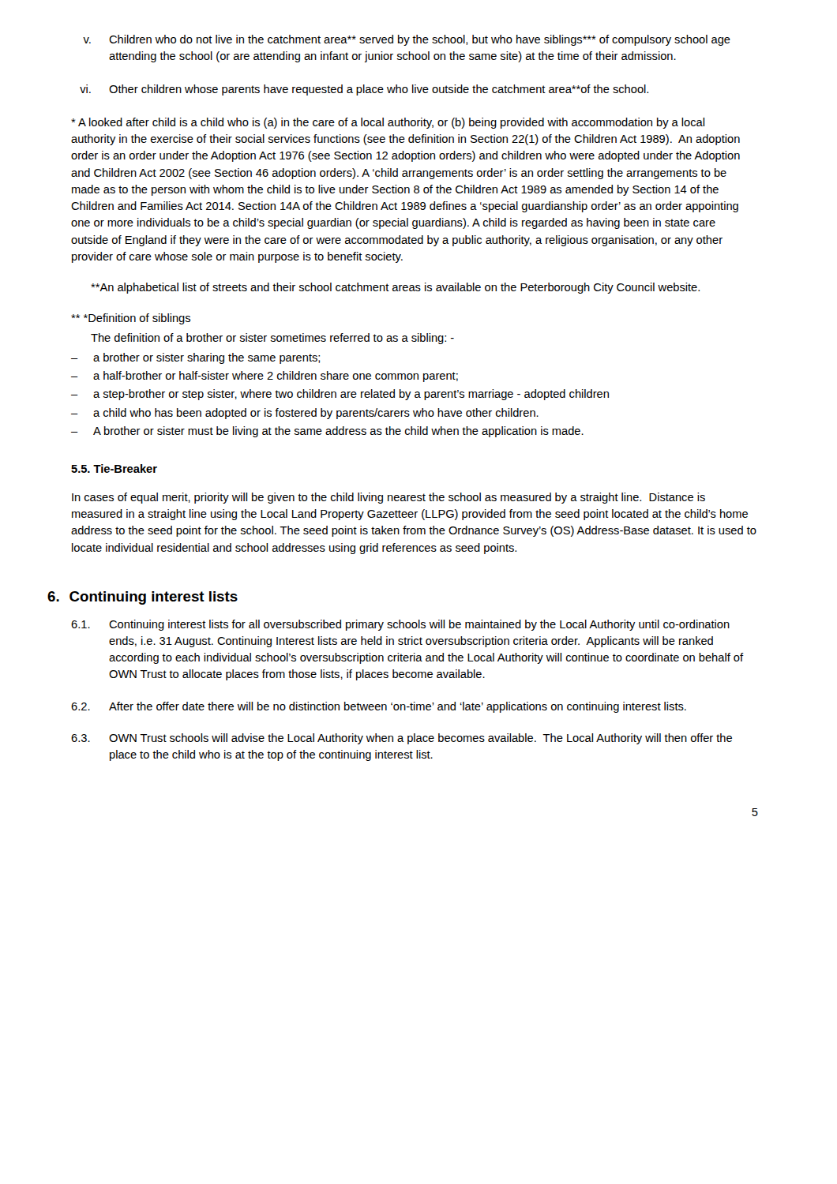Children who do not live in the catchment area** served by the school, but who have siblings*** of compulsory school age attending the school (or are attending an infant or junior school on the same site) at the time of their admission.
Other children whose parents have requested a place who live outside the catchment area**of the school.
* A looked after child is a child who is (a) in the care of a local authority, or (b) being provided with accommodation by a local authority in the exercise of their social services functions (see the definition in Section 22(1) of the Children Act 1989). An adoption order is an order under the Adoption Act 1976 (see Section 12 adoption orders) and children who were adopted under the Adoption and Children Act 2002 (see Section 46 adoption orders). A ‘child arrangements order’ is an order settling the arrangements to be made as to the person with whom the child is to live under Section 8 of the Children Act 1989 as amended by Section 14 of the Children and Families Act 2014. Section 14A of the Children Act 1989 defines a ‘special guardianship order’ as an order appointing one or more individuals to be a child’s special guardian (or special guardians). A child is regarded as having been in state care outside of England if they were in the care of or were accommodated by a public authority, a religious organisation, or any other provider of care whose sole or main purpose is to benefit society.
**An alphabetical list of streets and their school catchment areas is available on the Peterborough City Council website.
** *Definition of siblings
The definition of a brother or sister sometimes referred to as a sibling: -
a brother or sister sharing the same parents;
a half-brother or half-sister where 2 children share one common parent;
a step-brother or step sister, where two children are related by a parent’s marriage - adopted children
a child who has been adopted or is fostered by parents/carers who have other children.
A brother or sister must be living at the same address as the child when the application is made.
5.5. Tie-Breaker
In cases of equal merit, priority will be given to the child living nearest the school as measured by a straight line. Distance is measured in a straight line using the Local Land Property Gazetteer (LLPG) provided from the seed point located at the child’s home address to the seed point for the school. The seed point is taken from the Ordnance Survey’s (OS) Address-Base dataset. It is used to locate individual residential and school addresses using grid references as seed points.
6. Continuing interest lists
Continuing interest lists for all oversubscribed primary schools will be maintained by the Local Authority until co-ordination ends, i.e. 31 August. Continuing Interest lists are held in strict oversubscription criteria order. Applicants will be ranked according to each individual school’s oversubscription criteria and the Local Authority will continue to coordinate on behalf of OWN Trust to allocate places from those lists, if places become available.
After the offer date there will be no distinction between ‘on-time’ and ‘late’ applications on continuing interest lists.
OWN Trust schools will advise the Local Authority when a place becomes available. The Local Authority will then offer the place to the child who is at the top of the continuing interest list.
5